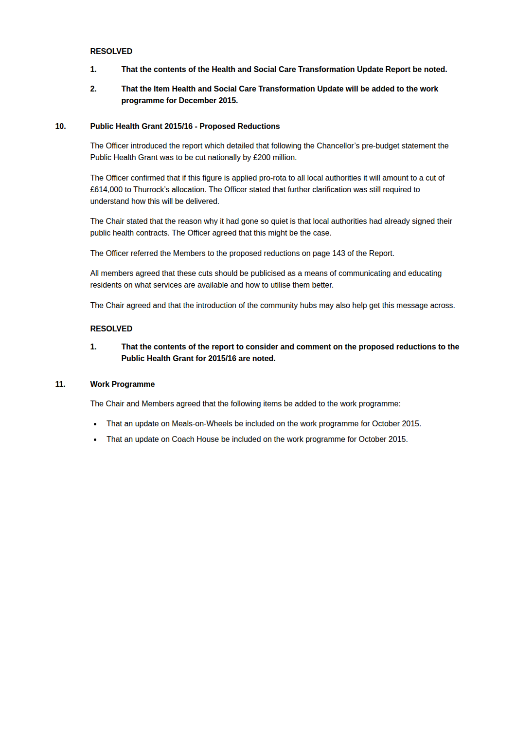RESOLVED
That the contents of the Health and Social Care Transformation Update Report be noted.
That the Item Health and Social Care Transformation Update will be added to the work programme for December 2015.
10. Public Health Grant 2015/16 - Proposed Reductions
The Officer introduced the report which detailed that following the Chancellor’s pre-budget statement the Public Health Grant was to be cut nationally by £200 million.
The Officer confirmed that if this figure is applied pro-rota to all local authorities it will amount to a cut of £614,000 to Thurrock’s allocation. The Officer stated that further clarification was still required to understand how this will be delivered.
The Chair stated that the reason why it had gone so quiet is that local authorities had already signed their public health contracts. The Officer agreed that this might be the case.
The Officer referred the Members to the proposed reductions on page 143 of the Report.
All members agreed that these cuts should be publicised as a means of communicating and educating residents on what services are available and how to utilise them better.
The Chair agreed and that the introduction of the community hubs may also help get this message across.
RESOLVED
That the contents of the report to consider and comment on the proposed reductions to the Public Health Grant for 2015/16 are noted.
11. Work Programme
The Chair and Members agreed that the following items be added to the work programme:
That an update on Meals-on-Wheels be included on the work programme for October 2015.
That an update on Coach House be included on the work programme for October 2015.